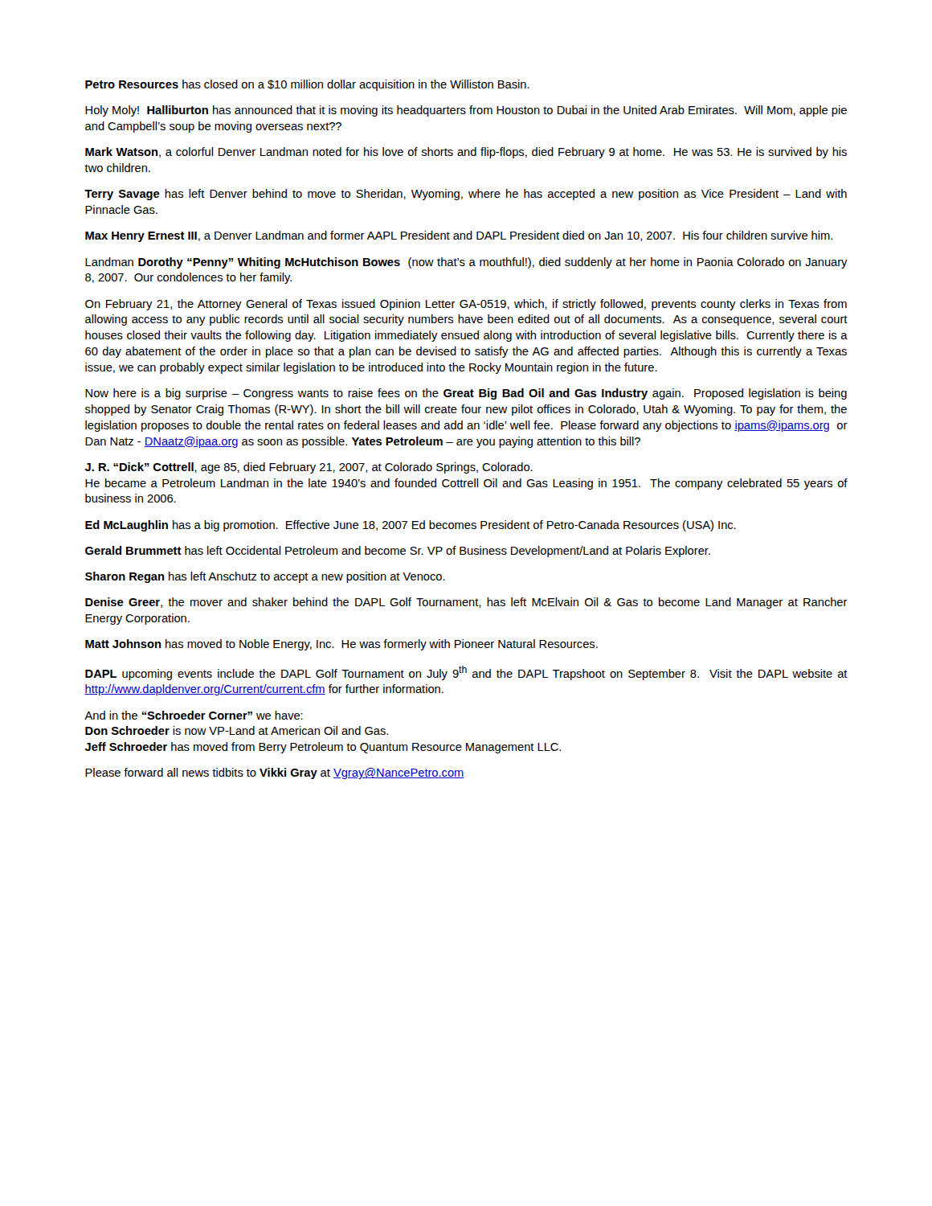Petro Resources has closed on a $10 million dollar acquisition in the Williston Basin.
Holy Moly! Halliburton has announced that it is moving its headquarters from Houston to Dubai in the United Arab Emirates. Will Mom, apple pie and Campbell’s soup be moving overseas next??
Mark Watson, a colorful Denver Landman noted for his love of shorts and flip-flops, died February 9 at home. He was 53. He is survived by his two children.
Terry Savage has left Denver behind to move to Sheridan, Wyoming, where he has accepted a new position as Vice President – Land with Pinnacle Gas.
Max Henry Ernest III, a Denver Landman and former AAPL President and DAPL President died on Jan 10, 2007. His four children survive him.
Landman Dorothy “Penny” Whiting McHutchison Bowes (now that’s a mouthful!), died suddenly at her home in Paonia Colorado on January 8, 2007. Our condolences to her family.
On February 21, the Attorney General of Texas issued Opinion Letter GA-0519, which, if strictly followed, prevents county clerks in Texas from allowing access to any public records until all social security numbers have been edited out of all documents. As a consequence, several court houses closed their vaults the following day. Litigation immediately ensued along with introduction of several legislative bills. Currently there is a 60 day abatement of the order in place so that a plan can be devised to satisfy the AG and affected parties. Although this is currently a Texas issue, we can probably expect similar legislation to be introduced into the Rocky Mountain region in the future.
Now here is a big surprise – Congress wants to raise fees on the Great Big Bad Oil and Gas Industry again. Proposed legislation is being shopped by Senator Craig Thomas (R-WY). In short the bill will create four new pilot offices in Colorado, Utah & Wyoming. To pay for them, the legislation proposes to double the rental rates on federal leases and add an ‘idle’ well fee. Please forward any objections to ipams@ipams.org or Dan Natz - DNaatz@ipaa.org as soon as possible. Yates Petroleum – are you paying attention to this bill?
J. R. “Dick” Cottrell, age 85, died February 21, 2007, at Colorado Springs, Colorado.
He became a Petroleum Landman in the late 1940’s and founded Cottrell Oil and Gas Leasing in 1951. The company celebrated 55 years of business in 2006.
Ed McLaughlin has a big promotion. Effective June 18, 2007 Ed becomes President of Petro-Canada Resources (USA) Inc.
Gerald Brummett has left Occidental Petroleum and become Sr. VP of Business Development/Land at Polaris Explorer.
Sharon Regan has left Anschutz to accept a new position at Venoco.
Denise Greer, the mover and shaker behind the DAPL Golf Tournament, has left McElvain Oil & Gas to become Land Manager at Rancher Energy Corporation.
Matt Johnson has moved to Noble Energy, Inc. He was formerly with Pioneer Natural Resources.
DAPL upcoming events include the DAPL Golf Tournament on July 9th and the DAPL Trapshoot on September 8. Visit the DAPL website at http://www.dapldenver.org/Current/current.cfm for further information.
And in the “Schroeder Corner” we have:
Don Schroeder is now VP-Land at American Oil and Gas.
Jeff Schroeder has moved from Berry Petroleum to Quantum Resource Management LLC.
Please forward all news tidbits to Vikki Gray at Vgray@NancePetro.com